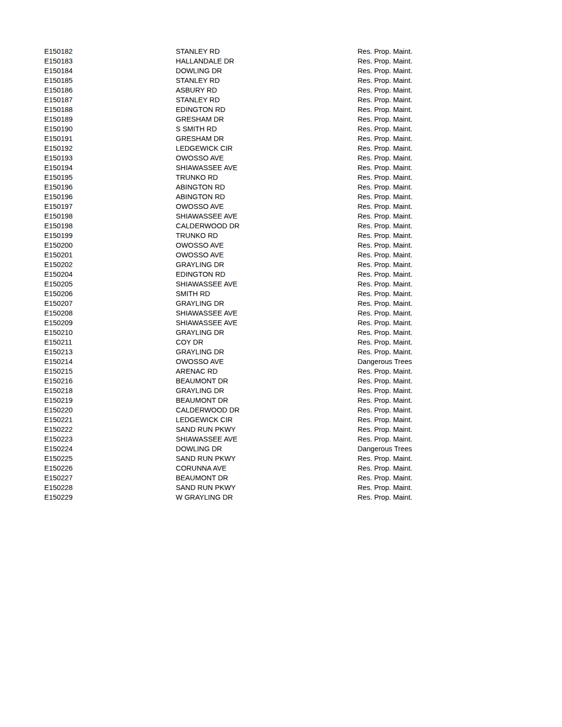| E150182 | STANLEY RD | Res. Prop. Maint. |
| E150183 | HALLANDALE DR | Res. Prop. Maint. |
| E150184 | DOWLING DR | Res. Prop. Maint. |
| E150185 | STANLEY RD | Res. Prop. Maint. |
| E150186 | ASBURY RD | Res. Prop. Maint. |
| E150187 | STANLEY RD | Res. Prop. Maint. |
| E150188 | EDINGTON RD | Res. Prop. Maint. |
| E150189 | GRESHAM DR | Res. Prop. Maint. |
| E150190 | S SMITH RD | Res. Prop. Maint. |
| E150191 | GRESHAM DR | Res. Prop. Maint. |
| E150192 | LEDGEWICK CIR | Res. Prop. Maint. |
| E150193 | OWOSSO AVE | Res. Prop. Maint. |
| E150194 | SHIAWASSEE AVE | Res. Prop. Maint. |
| E150195 | TRUNKO RD | Res. Prop. Maint. |
| E150196 | ABINGTON RD | Res. Prop. Maint. |
| E150196 | ABINGTON RD | Res. Prop. Maint. |
| E150197 | OWOSSO AVE | Res. Prop. Maint. |
| E150198 | SHIAWASSEE AVE | Res. Prop. Maint. |
| E150198 | CALDERWOOD DR | Res. Prop. Maint. |
| E150199 | TRUNKO RD | Res. Prop. Maint. |
| E150200 | OWOSSO AVE | Res. Prop. Maint. |
| E150201 | OWOSSO AVE | Res. Prop. Maint. |
| E150202 | GRAYLING DR | Res. Prop. Maint. |
| E150204 | EDINGTON RD | Res. Prop. Maint. |
| E150205 | SHIAWASSEE AVE | Res. Prop. Maint. |
| E150206 | SMITH RD | Res. Prop. Maint. |
| E150207 | GRAYLING DR | Res. Prop. Maint. |
| E150208 | SHIAWASSEE AVE | Res. Prop. Maint. |
| E150209 | SHIAWASSEE AVE | Res. Prop. Maint. |
| E150210 | GRAYLING DR | Res. Prop. Maint. |
| E150211 | COY DR | Res. Prop. Maint. |
| E150213 | GRAYLING DR | Res. Prop. Maint. |
| E150214 | OWOSSO AVE | Dangerous Trees |
| E150215 | ARENAC RD | Res. Prop. Maint. |
| E150216 | BEAUMONT DR | Res. Prop. Maint. |
| E150218 | GRAYLING DR | Res. Prop. Maint. |
| E150219 | BEAUMONT DR | Res. Prop. Maint. |
| E150220 | CALDERWOOD DR | Res. Prop. Maint. |
| E150221 | LEDGEWICK CIR | Res. Prop. Maint. |
| E150222 | SAND RUN PKWY | Res. Prop. Maint. |
| E150223 | SHIAWASSEE AVE | Res. Prop. Maint. |
| E150224 | DOWLING DR | Dangerous Trees |
| E150225 | SAND RUN PKWY | Res. Prop. Maint. |
| E150226 | CORUNNA AVE | Res. Prop. Maint. |
| E150227 | BEAUMONT DR | Res. Prop. Maint. |
| E150228 | SAND RUN PKWY | Res. Prop. Maint. |
| E150229 | W GRAYLING DR | Res. Prop. Maint. |